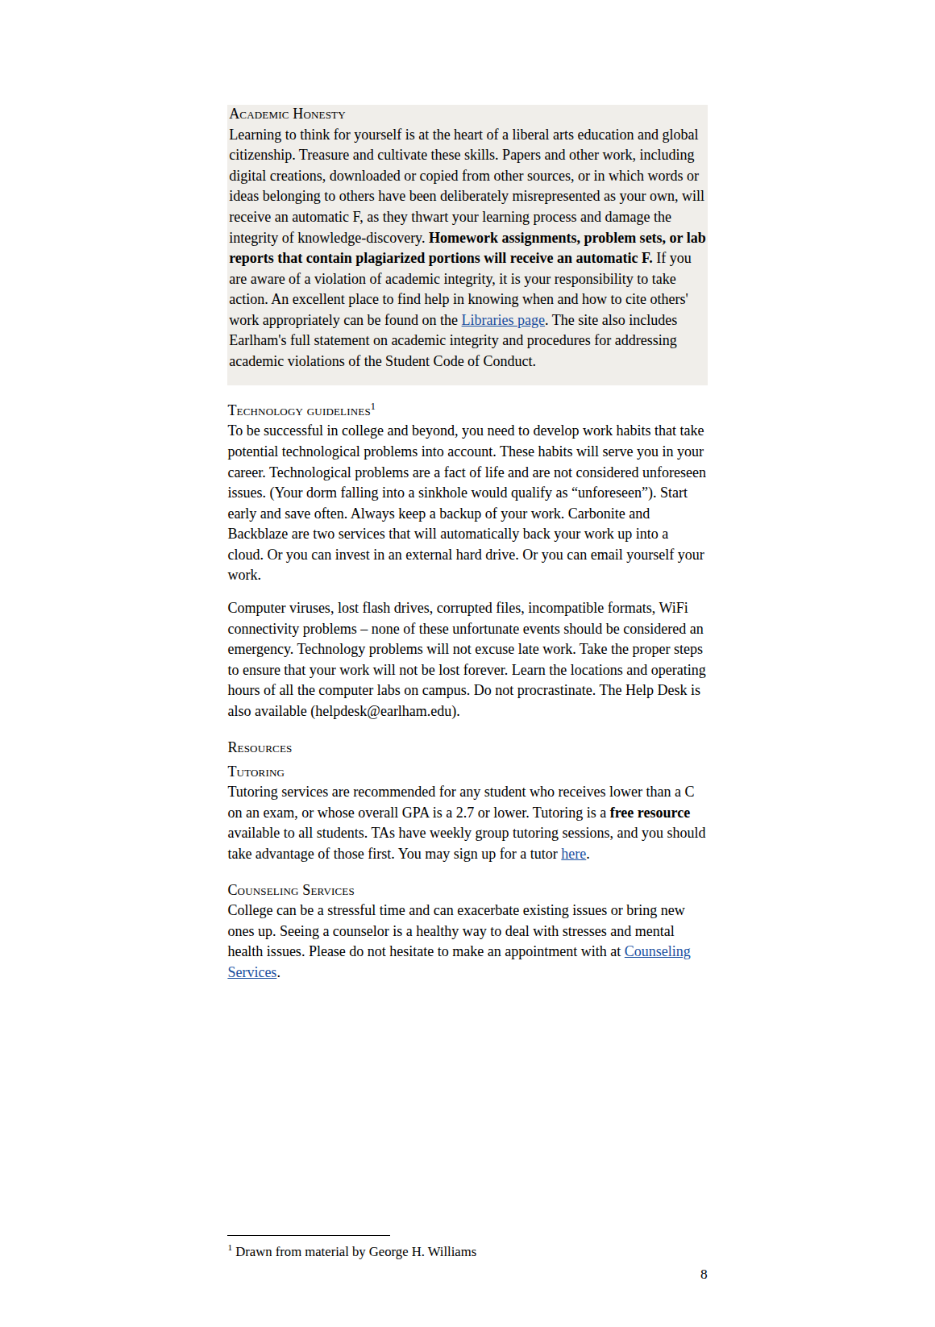Academic Honesty
Learning to think for yourself is at the heart of a liberal arts education and global citizenship. Treasure and cultivate these skills. Papers and other work, including digital creations, downloaded or copied from other sources, or in which words or ideas belonging to others have been deliberately misrepresented as your own, will receive an automatic F, as they thwart your learning process and damage the integrity of knowledge-discovery. Homework assignments, problem sets, or lab reports that contain plagiarized portions will receive an automatic F. If you are aware of a violation of academic integrity, it is your responsibility to take action. An excellent place to find help in knowing when and how to cite others' work appropriately can be found on the Libraries page. The site also includes Earlham's full statement on academic integrity and procedures for addressing academic violations of the Student Code of Conduct.
Technology guidelines1
To be successful in college and beyond, you need to develop work habits that take potential technological problems into account. These habits will serve you in your career. Technological problems are a fact of life and are not considered unforeseen issues. (Your dorm falling into a sinkhole would qualify as “unforeseen”). Start early and save often. Always keep a backup of your work. Carbonite and Backblaze are two services that will automatically back your work up into a cloud. Or you can invest in an external hard drive. Or you can email yourself your work.
Computer viruses, lost flash drives, corrupted files, incompatible formats, WiFi connectivity problems – none of these unfortunate events should be considered an emergency. Technology problems will not excuse late work. Take the proper steps to ensure that your work will not be lost forever. Learn the locations and operating hours of all the computer labs on campus. Do not procrastinate. The Help Desk is also available (helpdesk@earlham.edu).
Resources
Tutoring
Tutoring services are recommended for any student who receives lower than a C on an exam, or whose overall GPA is a 2.7 or lower. Tutoring is a free resource available to all students. TAs have weekly group tutoring sessions, and you should take advantage of those first. You may sign up for a tutor here.
Counseling Services
College can be a stressful time and can exacerbate existing issues or bring new ones up. Seeing a counselor is a healthy way to deal with stresses and mental health issues. Please do not hesitate to make an appointment with at Counseling Services.
1 Drawn from material by George H. Williams
8